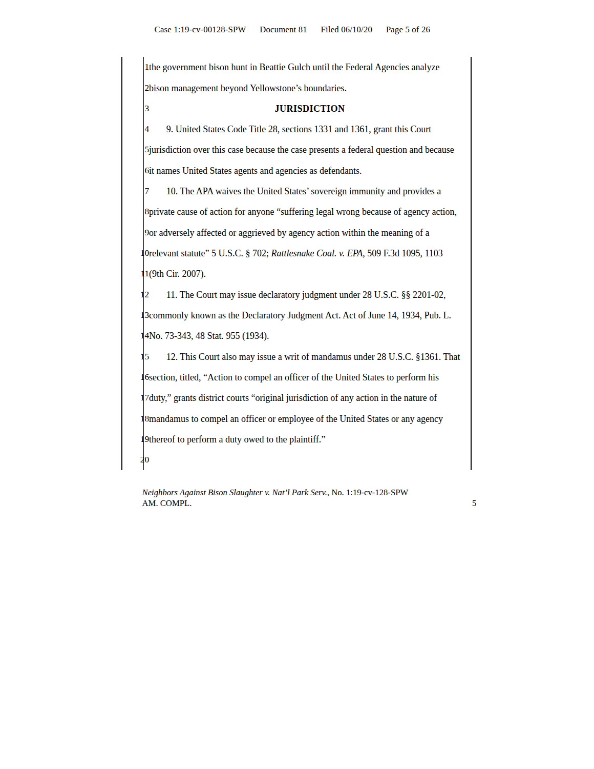Case 1:19-cv-00128-SPW Document 81 Filed 06/10/20 Page 5 of 26
| 1 | the government bison hunt in Beattie Gulch until the Federal Agencies analyze |
| 2 | bison management beyond Yellowstone’s boundaries. |
| 3 | JURISDICTION |
| 4 | 9. United States Code Title 28, sections 1331 and 1361, grant this Court |
| 5 | jurisdiction over this case because the case presents a federal question and because |
| 6 | it names United States agents and agencies as defendants. |
| 7 | 10. The APA waives the United States’ sovereign immunity and provides a |
| 8 | private cause of action for anyone “suffering legal wrong because of agency action, |
| 9 | or adversely affected or aggrieved by agency action within the meaning of a |
| 10 | relevant statute” 5 U.S.C. § 702; Rattlesnake Coal. v. EPA , 509 F.3d 1095, 1103 |
| 11 | (9th Cir. 2007). |
| 12 | 11. The Court may issue declaratory judgment under 28 U.S.C. §§ 2201-02, |
| 13 | commonly known as the Declaratory Judgment Act. Act of June 14, 1934, Pub. L. |
| 14 | No. 73-343, 48 Stat. 955 (1934). |
| 15 | 12. This Court also may issue a writ of mandamus under 28 U.S.C. §1361. That |
| 16 | section, titled, “Action to compel an officer of the United States to perform his |
| 17 | duty,” grants district courts “original jurisdiction of any action in the nature of |
| 18 | mandamus to compel an officer or employee of the United States or any agency |
| 19 | thereof to perform a duty owed to the plaintiff.” |
| 20 | |
Neighbors Against Bison Slaughter v. Nat’l Park Serv., No. 1:19-cv-128-SPW
AM. COMPL. 5